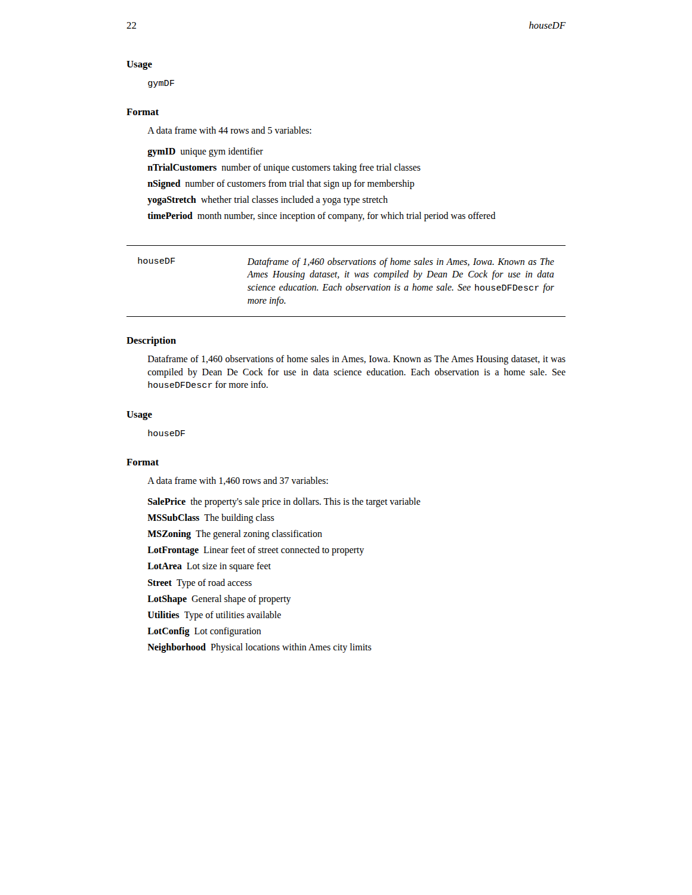22 houseDF
Usage
gymDF
Format
A data frame with 44 rows and 5 variables:
gymID
unique gym identifier
nTrialCustomers
number of unique customers taking free trial classes
nSigned
number of customers from trial that sign up for membership
yogaStretch
whether trial classes included a yoga type stretch
timePeriod
month number, since inception of company, for which trial period was offered
| houseDF | Dataframe of 1,460 observations of home sales in Ames, Iowa. Known as The Ames Housing dataset, it was compiled by Dean De Cock for use in data science education. Each observation is a home sale. See houseDFDescr for more info. |
Description
Dataframe of 1,460 observations of home sales in Ames, Iowa. Known as The Ames Housing dataset, it was compiled by Dean De Cock for use in data science education. Each observation is a home sale. See houseDFDescr for more info.
Usage
houseDF
Format
A data frame with 1,460 rows and 37 variables:
SalePrice
the property's sale price in dollars. This is the target variable
MSSubClass
The building class
MSZoning
The general zoning classification
LotFrontage
Linear feet of street connected to property
LotArea
Lot size in square feet
Street
Type of road access
LotShape
General shape of property
Utilities
Type of utilities available
LotConfig
Lot configuration
Neighborhood
Physical locations within Ames city limits